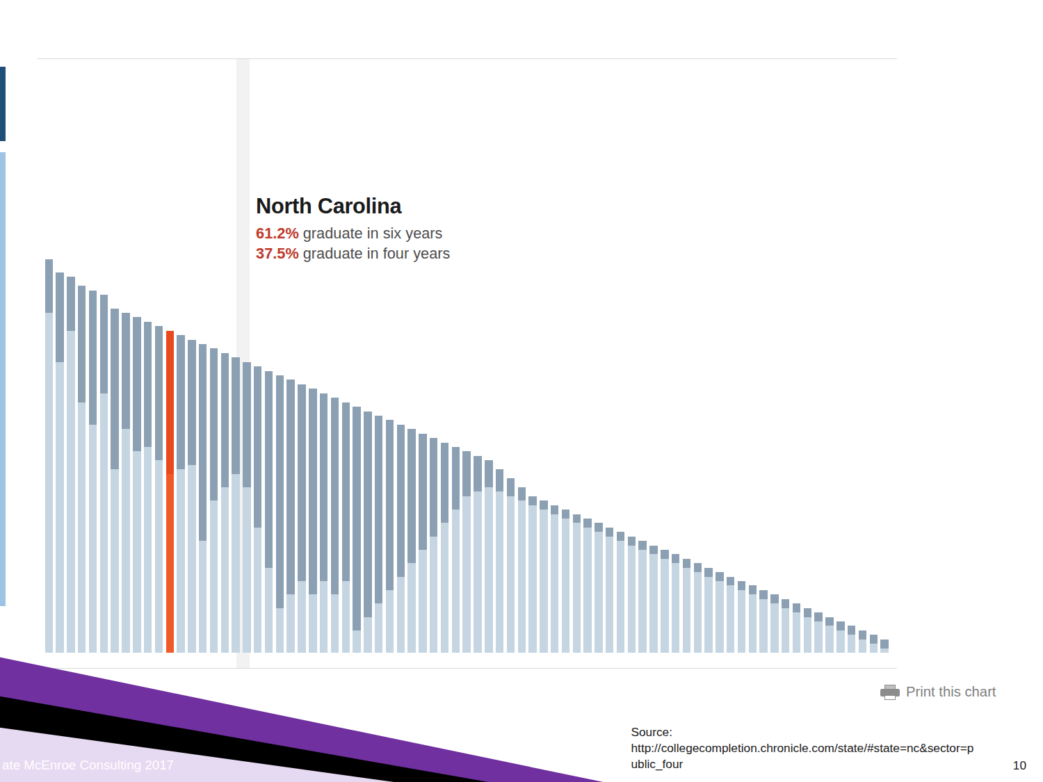North Carolina
61.2% graduate in six years
37.5% graduate in four years
Print this chart
ate McEnroe Consulting 2017
Source:
http://collegecompletion.chronicle.com/state/#state=nc&sector=public_four
10